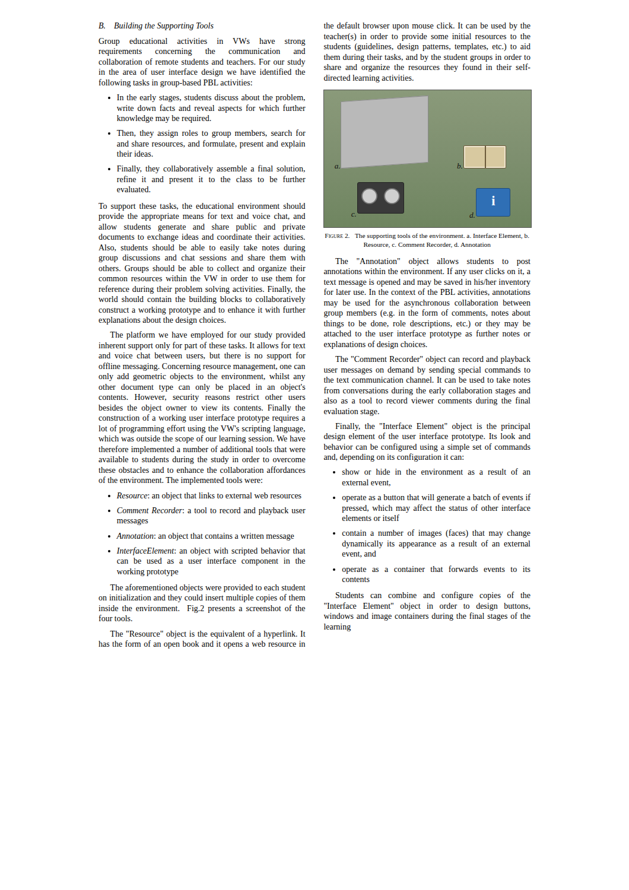B. Building the Supporting Tools
Group educational activities in VWs have strong requirements concerning the communication and collaboration of remote students and teachers. For our study in the area of user interface design we have identified the following tasks in group-based PBL activities:
In the early stages, students discuss about the problem, write down facts and reveal aspects for which further knowledge may be required.
Then, they assign roles to group members, search for and share resources, and formulate, present and explain their ideas.
Finally, they collaboratively assemble a final solution, refine it and present it to the class to be further evaluated.
To support these tasks, the educational environment should provide the appropriate means for text and voice chat, and allow students generate and share public and private documents to exchange ideas and coordinate their activities. Also, students should be able to easily take notes during group discussions and chat sessions and share them with others. Groups should be able to collect and organize their common resources within the VW in order to use them for reference during their problem solving activities. Finally, the world should contain the building blocks to collaboratively construct a working prototype and to enhance it with further explanations about the design choices.
The platform we have employed for our study provided inherent support only for part of these tasks. It allows for text and voice chat between users, but there is no support for offline messaging. Concerning resource management, one can only add geometric objects to the environment, whilst any other document type can only be placed in an object's contents. However, security reasons restrict other users besides the object owner to view its contents. Finally the construction of a working user interface prototype requires a lot of programming effort using the VW's scripting language, which was outside the scope of our learning session. We have therefore implemented a number of additional tools that were available to students during the study in order to overcome these obstacles and to enhance the collaboration affordances of the environment. The implemented tools were:
Resource: an object that links to external web resources
Comment Recorder: a tool to record and playback user messages
Annotation: an object that contains a written message
InterfaceElement: an object with scripted behavior that can be used as a user interface component in the working prototype
The aforementioned objects were provided to each student on initialization and they could insert multiple copies of them inside the environment. Fig.2 presents a screenshot of the four tools.
The "Resource" object is the equivalent of a hyperlink. It has the form of an open book and it opens a web resource in the default browser upon mouse click. It can be used by the teacher(s) in order to provide some initial resources to the students (guidelines, design patterns, templates, etc.) to aid them during their tasks, and by the student groups in order to share and organize the resources they found in their self-directed learning activities.
i
a. b. c. d.
Figure 2. The supporting tools of the environment. a. Interface Element, b. Resource, c. Comment Recorder, d. Annotation
The "Annotation" object allows students to post annotations within the environment. If any user clicks on it, a text message is opened and may be saved in his/her inventory for later use. In the context of the PBL activities, annotations may be used for the asynchronous collaboration between group members (e.g. in the form of comments, notes about things to be done, role descriptions, etc.) or they may be attached to the user interface prototype as further notes or explanations of design choices.
The "Comment Recorder" object can record and playback user messages on demand by sending special commands to the text communication channel. It can be used to take notes from conversations during the early collaboration stages and also as a tool to record viewer comments during the final evaluation stage.
Finally, the "Interface Element" object is the principal design element of the user interface prototype. Its look and behavior can be configured using a simple set of commands and, depending on its configuration it can:
show or hide in the environment as a result of an external event,
operate as a button that will generate a batch of events if pressed, which may affect the status of other interface elements or itself
contain a number of images (faces) that may change dynamically its appearance as a result of an external event, and
operate as a container that forwards events to its contents
Students can combine and configure copies of the "Interface Element" object in order to design buttons, windows and image containers during the final stages of the learning